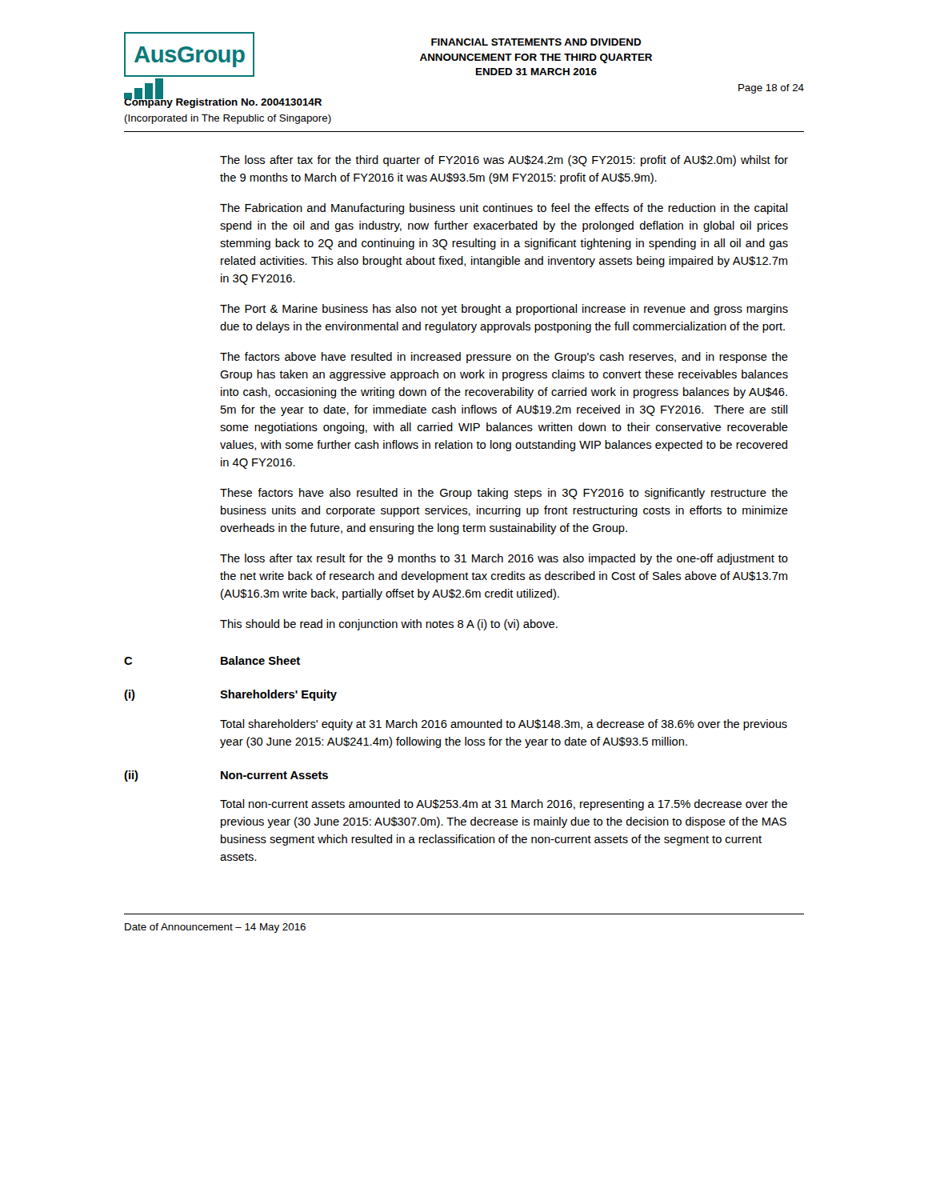AusGroup
FINANCIAL STATEMENTS AND DIVIDEND
ANNOUNCEMENT FOR THE THIRD QUARTER
ENDED 31 MARCH 2016
Page 18 of 24
Company Registration No. 200413014R
(Incorporated in The Republic of Singapore)
The loss after tax for the third quarter of FY2016 was AU$24.2m (3Q FY2015: profit of AU$2.0m) whilst for the 9 months to March of FY2016 it was AU$93.5m (9M FY2015: profit of AU$5.9m).
The Fabrication and Manufacturing business unit continues to feel the effects of the reduction in the capital spend in the oil and gas industry, now further exacerbated by the prolonged deflation in global oil prices stemming back to 2Q and continuing in 3Q resulting in a significant tightening in spending in all oil and gas related activities. This also brought about fixed, intangible and inventory assets being impaired by AU$12.7m in 3Q FY2016.
The Port & Marine business has also not yet brought a proportional increase in revenue and gross margins due to delays in the environmental and regulatory approvals postponing the full commercialization of the port.
The factors above have resulted in increased pressure on the Group's cash reserves, and in response the Group has taken an aggressive approach on work in progress claims to convert these receivables balances into cash, occasioning the writing down of the recoverability of carried work in progress balances by AU$46. 5m for the year to date, for immediate cash inflows of AU$19.2m received in 3Q FY2016. There are still some negotiations ongoing, with all carried WIP balances written down to their conservative recoverable values, with some further cash inflows in relation to long outstanding WIP balances expected to be recovered in 4Q FY2016.
These factors have also resulted in the Group taking steps in 3Q FY2016 to significantly restructure the business units and corporate support services, incurring up front restructuring costs in efforts to minimize overheads in the future, and ensuring the long term sustainability of the Group.
The loss after tax result for the 9 months to 31 March 2016 was also impacted by the one-off adjustment to the net write back of research and development tax credits as described in Cost of Sales above of AU$13.7m (AU$16.3m write back, partially offset by AU$2.6m credit utilized).
This should be read in conjunction with notes 8 A (i) to (vi) above.
C
Balance Sheet
(i)
Shareholders' Equity
Total shareholders' equity at 31 March 2016 amounted to AU$148.3m, a decrease of 38.6% over the previous year (30 June 2015: AU$241.4m) following the loss for the year to date of AU$93.5 million.
(ii)
Non-current Assets
Total non-current assets amounted to AU$253.4m at 31 March 2016, representing a 17.5% decrease over the previous year (30 June 2015: AU$307.0m). The decrease is mainly due to the decision to dispose of the MAS business segment which resulted in a reclassification of the non-current assets of the segment to current assets.
Date of Announcement – 14 May 2016